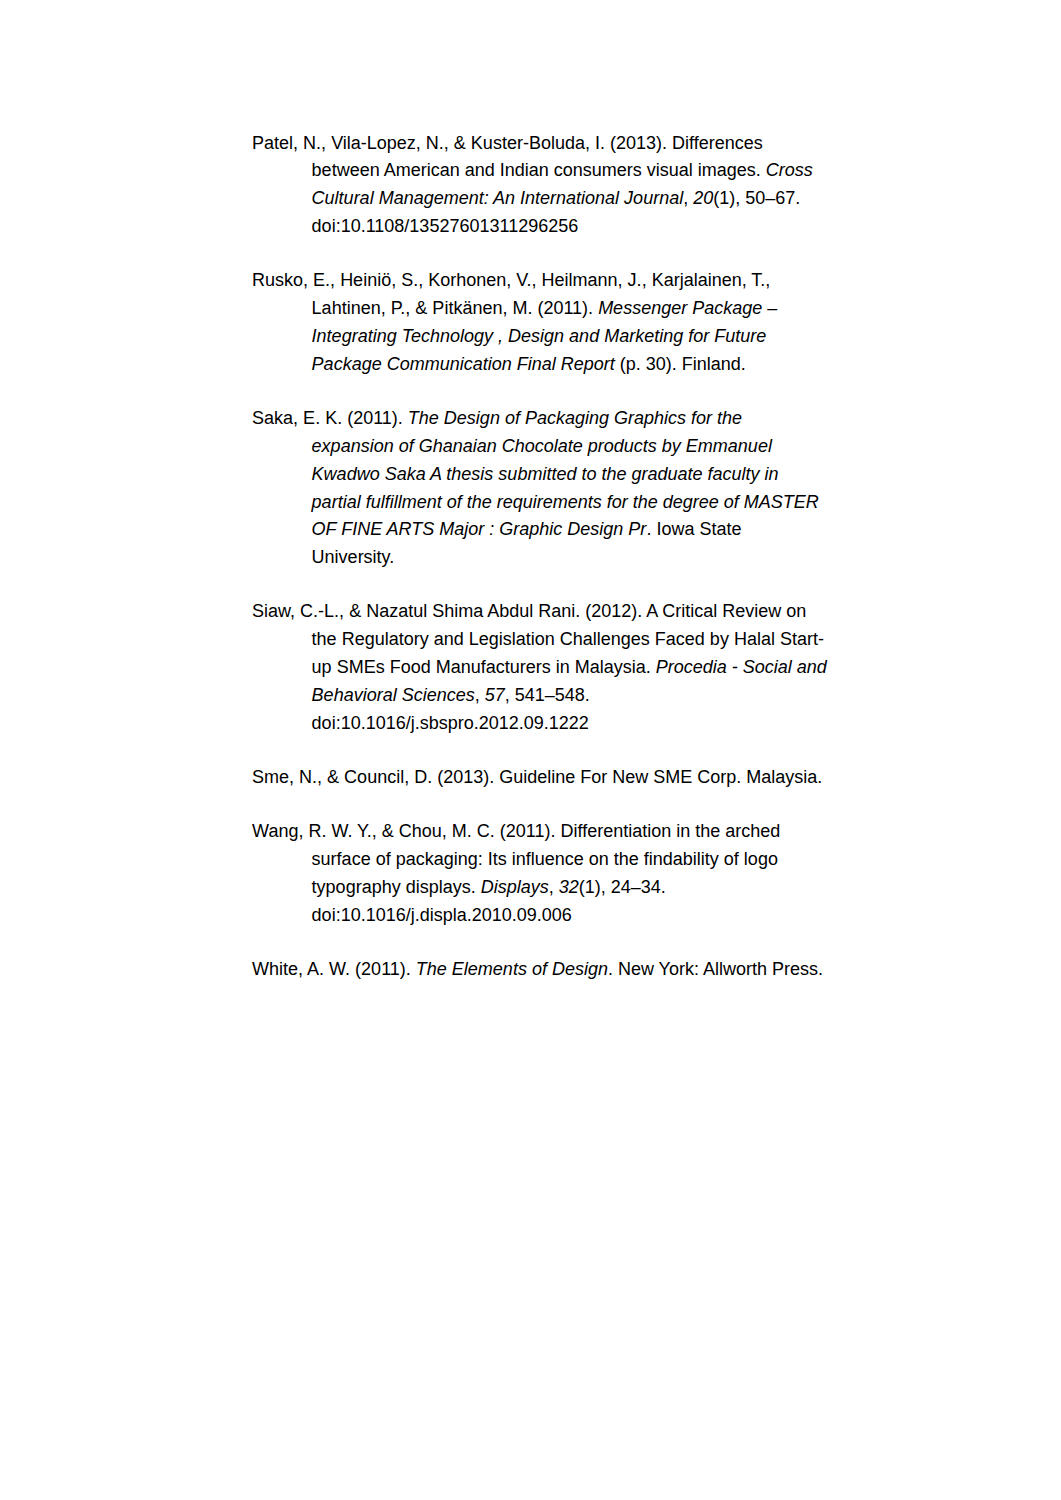Patel, N., Vila-Lopez, N., & Kuster-Boluda, I. (2013). Differences between American and Indian consumers visual images. Cross Cultural Management: An International Journal, 20(1), 50–67. doi:10.1108/13527601311296256
Rusko, E., Heiniö, S., Korhonen, V., Heilmann, J., Karjalainen, T., Lahtinen, P., & Pitkänen, M. (2011). Messenger Package – Integrating Technology , Design and Marketing for Future Package Communication Final Report (p. 30). Finland.
Saka, E. K. (2011). The Design of Packaging Graphics for the expansion of Ghanaian Chocolate products by Emmanuel Kwadwo Saka A thesis submitted to the graduate faculty in partial fulfillment of the requirements for the degree of MASTER OF FINE ARTS Major : Graphic Design Pr. Iowa State University.
Siaw, C.-L., & Nazatul Shima Abdul Rani. (2012). A Critical Review on the Regulatory and Legislation Challenges Faced by Halal Start-up SMEs Food Manufacturers in Malaysia. Procedia - Social and Behavioral Sciences, 57, 541–548. doi:10.1016/j.sbspro.2012.09.1222
Sme, N., & Council, D. (2013). Guideline For New SME Corp. Malaysia.
Wang, R. W. Y., & Chou, M. C. (2011). Differentiation in the arched surface of packaging: Its influence on the findability of logo typography displays. Displays, 32(1), 24–34. doi:10.1016/j.displa.2010.09.006
White, A. W. (2011). The Elements of Design. New York: Allworth Press.